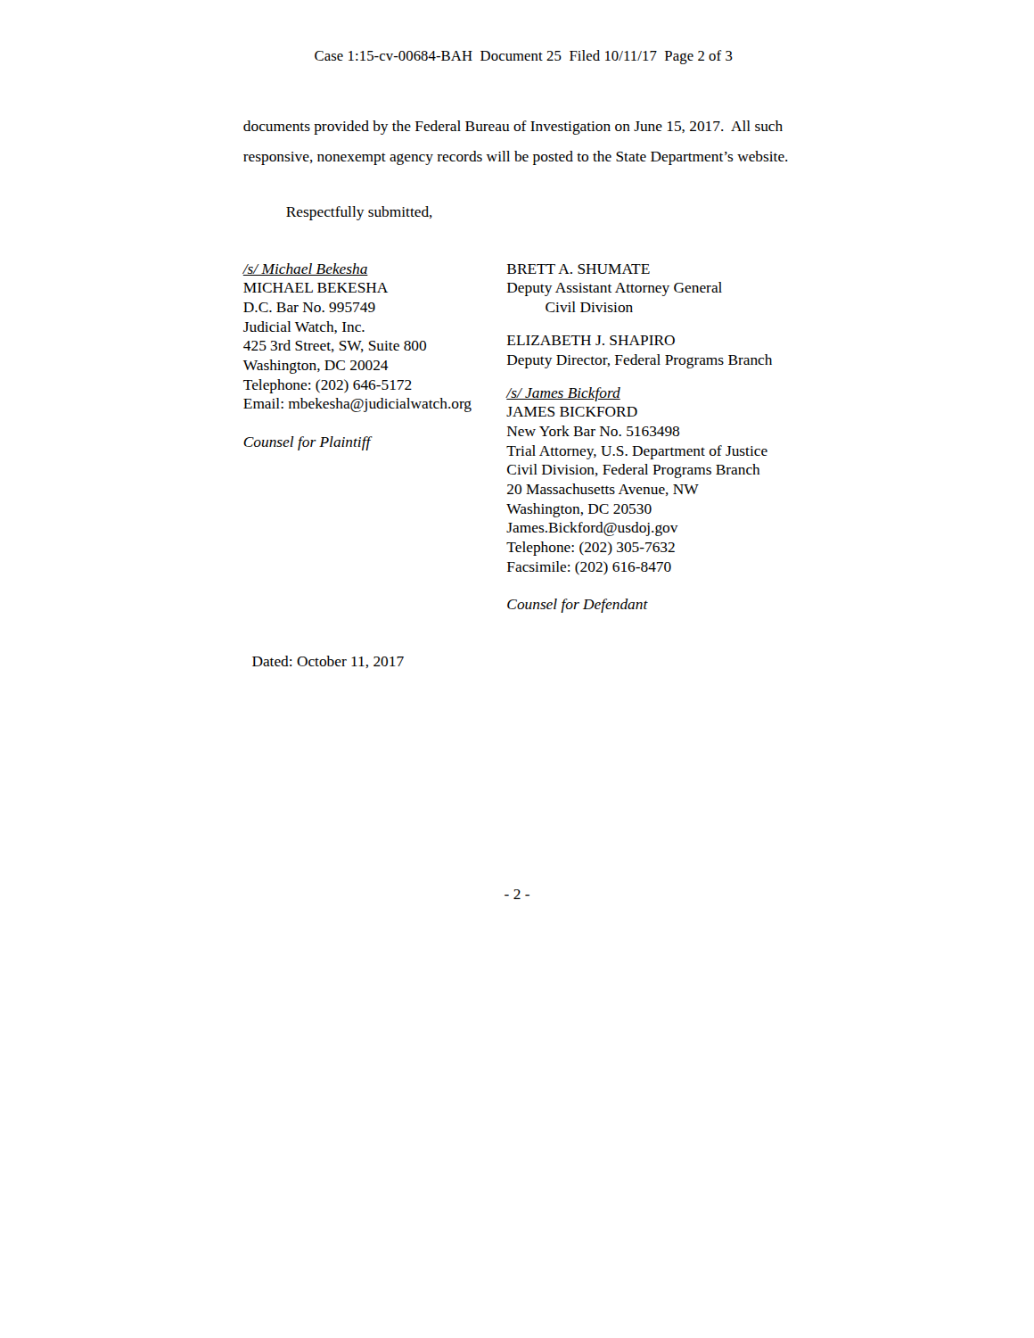Case 1:15-cv-00684-BAH Document 25 Filed 10/11/17 Page 2 of 3
documents provided by the Federal Bureau of Investigation on June 15, 2017. All such responsive, nonexempt agency records will be posted to the State Department’s website.
Respectfully submitted,
| /s/ Michael Bekesha MICHAEL BEKESHA D.C. Bar No. 995749 Judicial Watch, Inc. 425 3rd Street, SW, Suite 800 Washington, DC 20024 Telephone: (202) 646-5172 Email: mbekesha@judicialwatch.org Counsel for Plaintiff | BRETT A. SHUMATE Deputy Assistant Attorney General Civil Division ELIZABETH J. SHAPIRO Deputy Director, Federal Programs Branch /s/ James Bickford JAMES BICKFORD New York Bar No. 5163498 Trial Attorney, U.S. Department of Justice Civil Division, Federal Programs Branch 20 Massachusetts Avenue, NW Washington, DC 20530 James.Bickford@usdoj.gov Telephone: (202) 305-7632 Facsimile: (202) 616-8470 Counsel for Defendant |
Dated: October 11, 2017
- 2 -